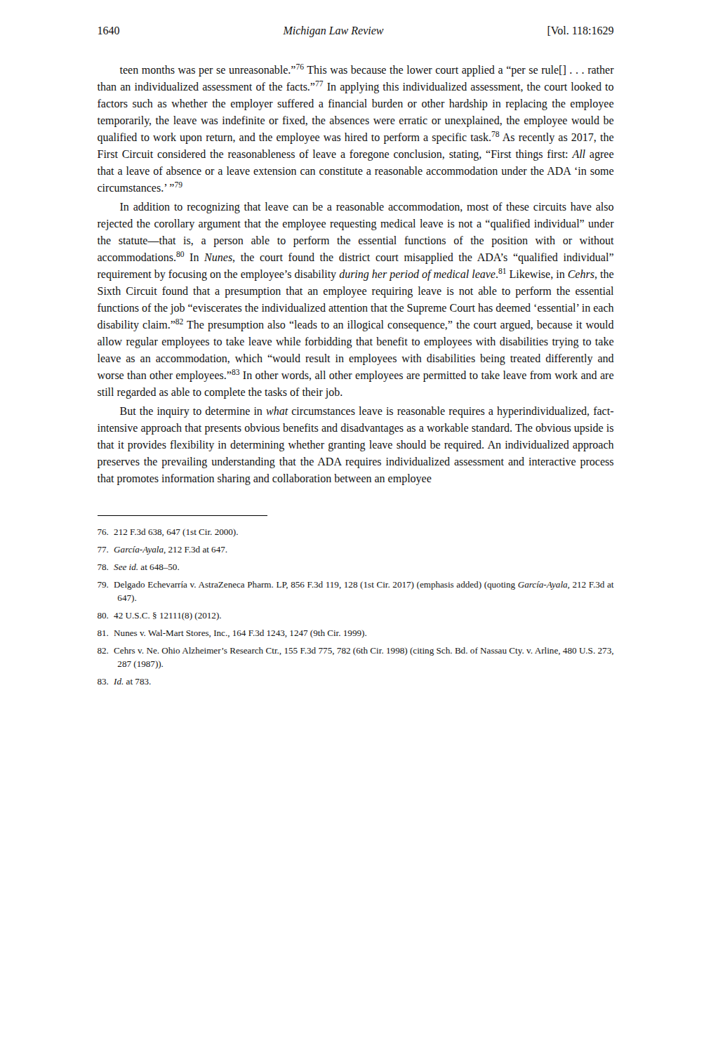1640 Michigan Law Review [Vol. 118:1629
teen months was per se unreasonable.”76 This was because the lower court applied a “per se rule[] . . . rather than an individualized assessment of the facts.”77 In applying this individualized assessment, the court looked to factors such as whether the employer suffered a financial burden or other hardship in replacing the employee temporarily, the leave was indefinite or fixed, the absences were erratic or unexplained, the employee would be qualified to work upon return, and the employee was hired to perform a specific task.78 As recently as 2017, the First Circuit considered the reasonableness of leave a foregone conclusion, stating, “First things first: All agree that a leave of absence or a leave extension can constitute a reasonable accommodation under the ADA ‘in some circumstances.’ ”79
In addition to recognizing that leave can be a reasonable accommodation, most of these circuits have also rejected the corollary argument that the employee requesting medical leave is not a “qualified individual” under the statute—that is, a person able to perform the essential functions of the position with or without accommodations.80 In Nunes, the court found the district court misapplied the ADA’s “qualified individual” requirement by focusing on the employee’s disability during her period of medical leave.81 Likewise, in Cehrs, the Sixth Circuit found that a presumption that an employee requiring leave is not able to perform the essential functions of the job “eviscerates the individualized attention that the Supreme Court has deemed ‘essential’ in each disability claim.”82 The presumption also “leads to an illogical consequence,” the court argued, because it would allow regular employees to take leave while forbidding that benefit to employees with disabilities trying to take leave as an accommodation, which “would result in employees with disabilities being treated differently and worse than other employees.”83 In other words, all other employees are permitted to take leave from work and are still regarded as able to complete the tasks of their job.
But the inquiry to determine in what circumstances leave is reasonable requires a hyperindividualized, fact-intensive approach that presents obvious benefits and disadvantages as a workable standard. The obvious upside is that it provides flexibility in determining whether granting leave should be required. An individualized approach preserves the prevailing understanding that the ADA requires individualized assessment and interactive process that promotes information sharing and collaboration between an employee
76. 212 F.3d 638, 647 (1st Cir. 2000).
77. García-Ayala, 212 F.3d at 647.
78. See id. at 648–50.
79. Delgado Echevarría v. AstraZeneca Pharm. LP, 856 F.3d 119, 128 (1st Cir. 2017) (emphasis added) (quoting García-Ayala, 212 F.3d at 647).
80. 42 U.S.C. § 12111(8) (2012).
81. Nunes v. Wal-Mart Stores, Inc., 164 F.3d 1243, 1247 (9th Cir. 1999).
82. Cehrs v. Ne. Ohio Alzheimer’s Research Ctr., 155 F.3d 775, 782 (6th Cir. 1998) (citing Sch. Bd. of Nassau Cty. v. Arline, 480 U.S. 273, 287 (1987)).
83. Id. at 783.